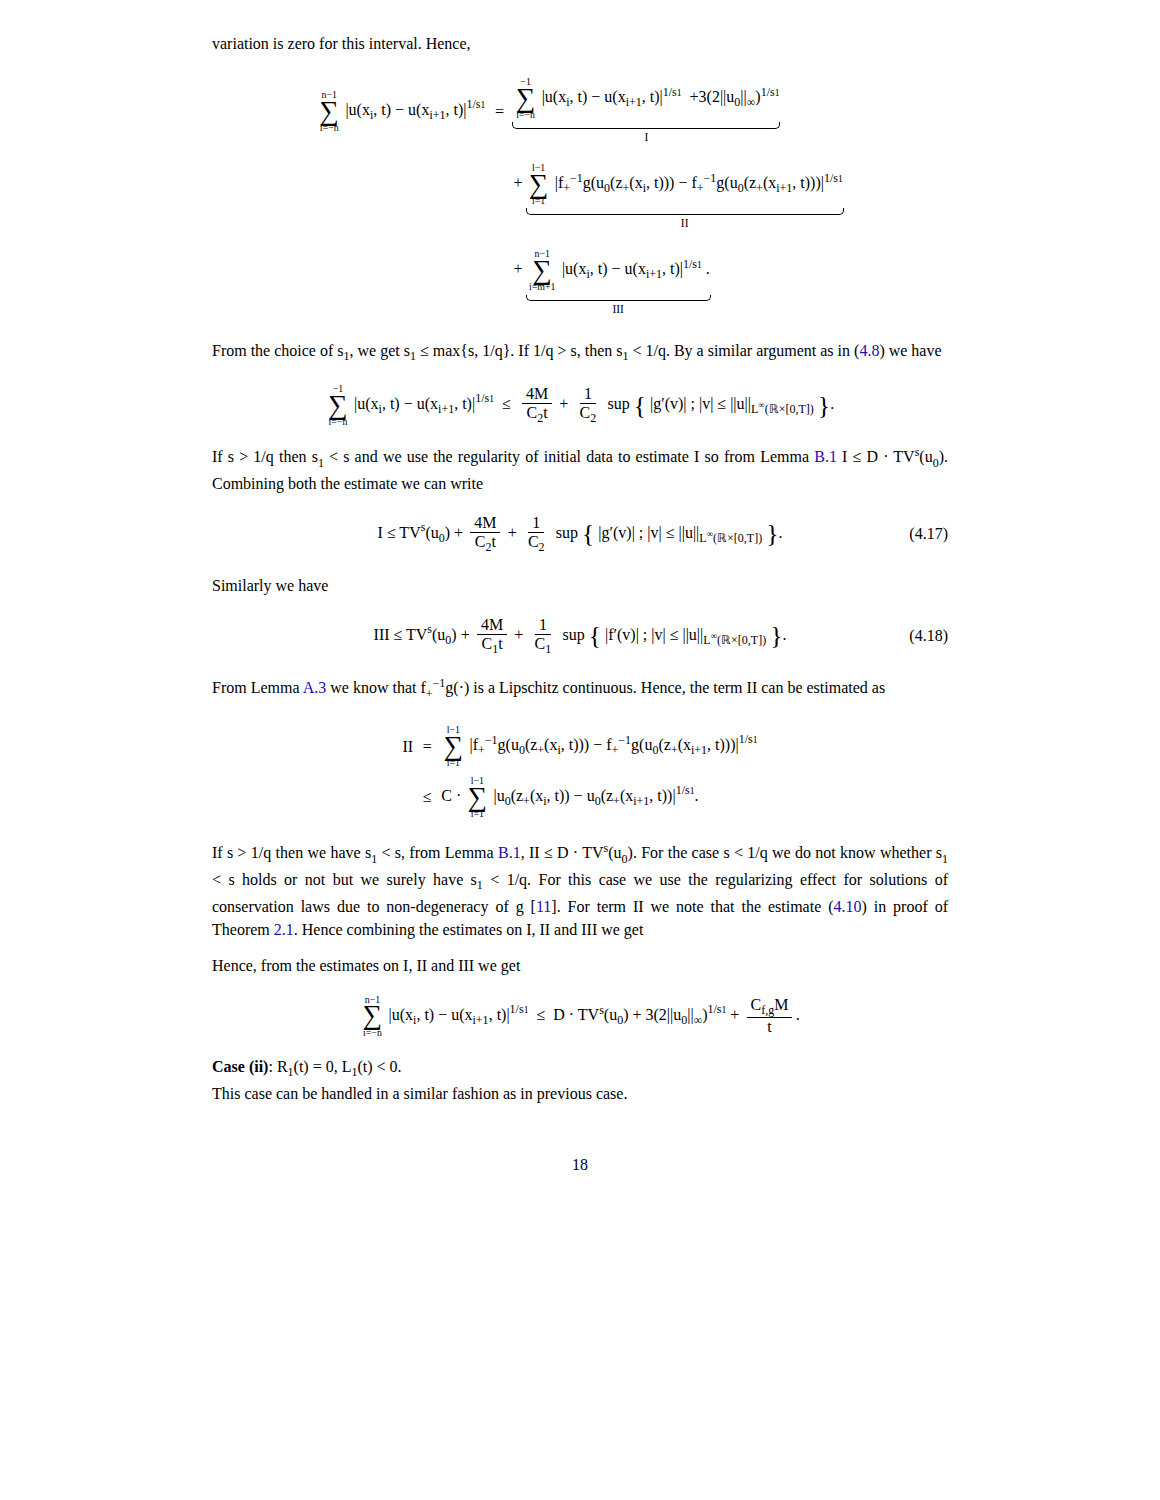variation is zero for this interval. Hence,
| n−1 ∑ i=−n /u(x i , t) − u(x i+1 , t)/ 1/s 1 | = | −1 ∑ i=−n /u(x i , t) − u(x i+1 , t)/ 1/s 1 +3(2//u 0 // ∞ ) 1/s 1 I |
| | | + l−1 ∑ i=1 /f + −1 g(u 0 (z + (x i , t))) − f + −1 g(u 0 (z + (x i+1 , t)))/ 1/s 1 II |
| | | + n−1 ∑ i=m+1 /u(x i , t) − u(x i+1 , t)/ 1/s 1 . III |
From the choice of s1, we get s1 ≤ max{s, 1/q}. If 1/q > s, then s1 < 1/q. By a similar argument as in (4.8) we have
−1∑i=−n |u(xi, t) − u(xi+1, t)|1/s1 ≤ 4M C2t + 1 C2 sup { |g′(v)| ; |v| ≤ ||u||L∞(ℝ×[0,T]) }.
If s > 1/q then s1 < s and we use the regularity of initial data to estimate I so from Lemma B.1 I ≤ D · TVs(u0). Combining both the estimate we can write
I ≤ TVs(u0) + 4M C2t + 1 C2 sup { |g′(v)| ; |v| ≤ ||u||L∞(ℝ×[0,T]) }.
(4.17)
Similarly we have
III ≤ TVs(u0) + 4M C1t + 1 C1 sup { |f′(v)| ; |v| ≤ ||u||L∞(ℝ×[0,T]) }.
(4.18)
From Lemma A.3 we know that f+−1g(·) is a Lipschitz continuous. Hence, the term II can be estimated as
| II | = | l−1 ∑ i=1 /f + −1 g(u 0 (z + (x i , t))) − f + −1 g(u 0 (z + (x i+1 , t)))/ 1/s 1 |
| | ≤ | C · l−1 ∑ i=1 /u 0 (z + (x i , t)) − u 0 (z + (x i+1 , t))/ 1/s 1 . |
If s > 1/q then we have s1 < s, from Lemma B.1, II ≤ D · TVs(u0). For the case s < 1/q we do not know whether s1 < s holds or not but we surely have s1 < 1/q. For this case we use the regularizing effect for solutions of conservation laws due to non-degeneracy of g [11]. For term II we note that the estimate (4.10) in proof of Theorem 2.1. Hence combining the estimates on I, II and III we get
Hence, from the estimates on I, II and III we get
n−1∑i=−n |u(xi, t) − u(xi+1, t)|1/s1 ≤ D · TVs(u0) + 3(2||u0||∞)1/s1 + Cf,g M t.
Case (ii): R1(t) = 0, L1(t) < 0.
This case can be handled in a similar fashion as in previous case.
18